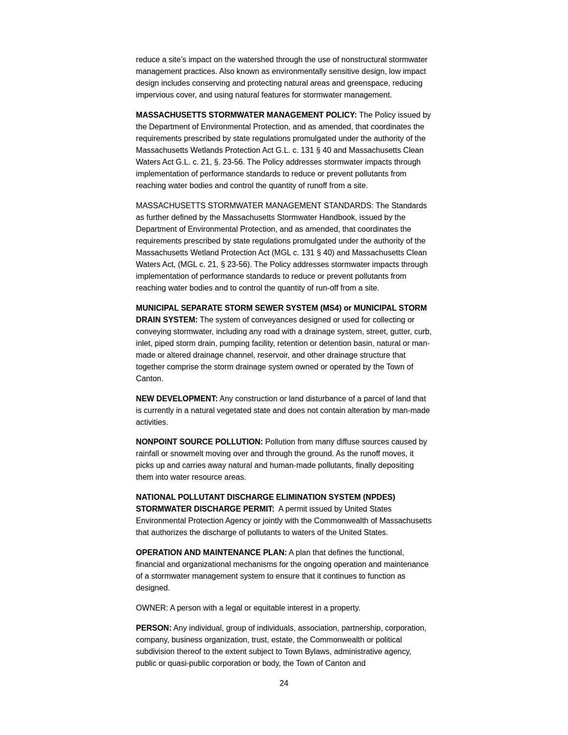reduce a site’s impact on the watershed through the use of nonstructural stormwater management practices. Also known as environmentally sensitive design, low impact design includes conserving and protecting natural areas and greenspace, reducing impervious cover, and using natural features for stormwater management.
MASSACHUSETTS STORMWATER MANAGEMENT POLICY: The Policy issued by the Department of Environmental Protection, and as amended, that coordinates the requirements prescribed by state regulations promulgated under the authority of the Massachusetts Wetlands Protection Act G.L. c. 131 § 40 and Massachusetts Clean Waters Act G.L. c. 21, §. 23-56. The Policy addresses stormwater impacts through implementation of performance standards to reduce or prevent pollutants from reaching water bodies and control the quantity of runoff from a site.
MASSACHUSETTS STORMWATER MANAGEMENT STANDARDS: The Standards as further defined by the Massachusetts Stormwater Handbook, issued by the Department of Environmental Protection, and as amended, that coordinates the requirements prescribed by state regulations promulgated under the authority of the Massachusetts Wetland Protection Act (MGL c. 131 § 40) and Massachusetts Clean Waters Act, (MGL c. 21, § 23-56). The Policy addresses stormwater impacts through implementation of performance standards to reduce or prevent pollutants from reaching water bodies and to control the quantity of run-off from a site.
MUNICIPAL SEPARATE STORM SEWER SYSTEM (MS4) or MUNICIPAL STORM DRAIN SYSTEM: The system of conveyances designed or used for collecting or conveying stormwater, including any road with a drainage system, street, gutter, curb, inlet, piped storm drain, pumping facility, retention or detention basin, natural or man- made or altered drainage channel, reservoir, and other drainage structure that together comprise the storm drainage system owned or operated by the Town of Canton.
NEW DEVELOPMENT: Any construction or land disturbance of a parcel of land that is currently in a natural vegetated state and does not contain alteration by man-made activities.
NONPOINT SOURCE POLLUTION: Pollution from many diffuse sources caused by rainfall or snowmelt moving over and through the ground. As the runoff moves, it picks up and carries away natural and human-made pollutants, finally depositing them into water resource areas.
NATIONAL POLLUTANT DISCHARGE ELIMINATION SYSTEM (NPDES) STORMWATER DISCHARGE PERMIT: A permit issued by United States Environmental Protection Agency or jointly with the Commonwealth of Massachusetts that authorizes the discharge of pollutants to waters of the United States.
OPERATION AND MAINTENANCE PLAN: A plan that defines the functional, financial and organizational mechanisms for the ongoing operation and maintenance of a stormwater management system to ensure that it continues to function as designed.
OWNER: A person with a legal or equitable interest in a property.
PERSON: Any individual, group of individuals, association, partnership, corporation, company, business organization, trust, estate, the Commonwealth or political subdivision thereof to the extent subject to Town Bylaws, administrative agency, public or quasi-public corporation or body, the Town of Canton and
24